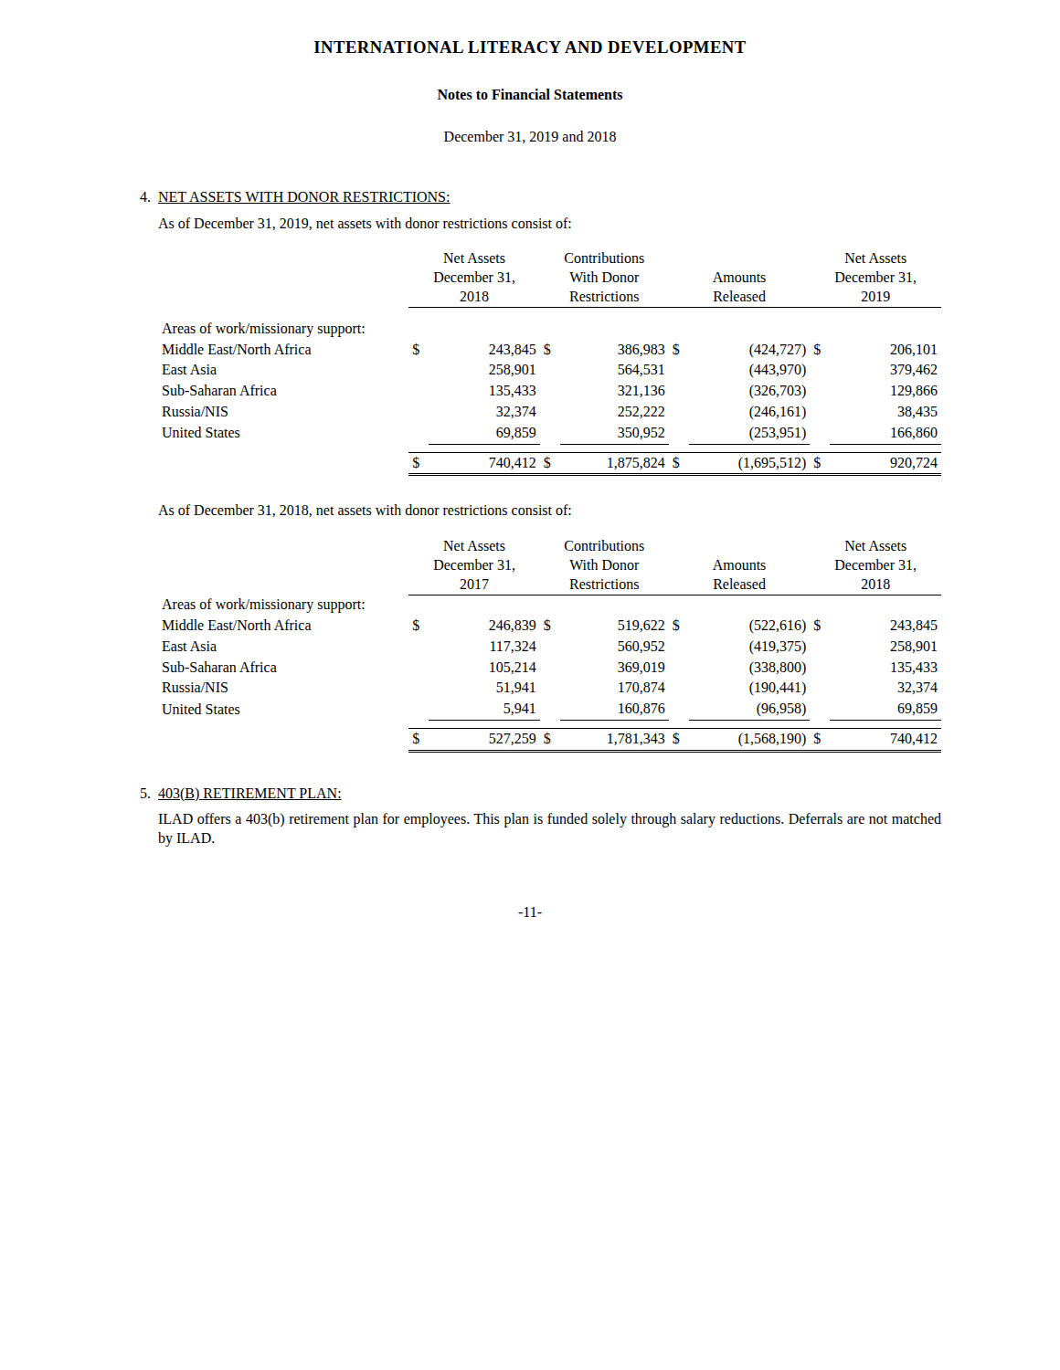INTERNATIONAL LITERACY AND DEVELOPMENT
Notes to Financial Statements
December 31, 2019 and 2018
4.
NET ASSETS WITH DONOR RESTRICTIONS:
As of December 31, 2019, net assets with donor restrictions consist of:
| | Net Assets | Contributions | | Net Assets |
| | December 31, | With Donor | Amounts | December 31, |
| | 2018 | Restrictions | Released | 2019 |
| Areas of work/missionary support: | |
| Middle East/North Africa | $ | 243,845 | $ | 386,983 | $ | (424,727) | $ | 206,101 |
| East Asia | | 258,901 | | 564,531 | | (443,970) | | 379,462 |
| Sub-Saharan Africa | | 135,433 | | 321,136 | | (326,703) | | 129,866 |
| Russia/NIS | | 32,374 | | 252,222 | | (246,161) | | 38,435 |
| United States | | 69,859 | | 350,952 | | (253,951) | | 166,860 |
| | $ | 740,412 | $ | 1,875,824 | $ | (1,695,512) | $ | 920,724 |
As of December 31, 2018, net assets with donor restrictions consist of:
| | Net Assets | Contributions | | Net Assets |
| | December 31, | With Donor | Amounts | December 31, |
| | 2017 | Restrictions | Released | 2018 |
| Areas of work/missionary support: | |
| Middle East/North Africa | $ | 246,839 | $ | 519,622 | $ | (522,616) | $ | 243,845 |
| East Asia | | 117,324 | | 560,952 | | (419,375) | | 258,901 |
| Sub-Saharan Africa | | 105,214 | | 369,019 | | (338,800) | | 135,433 |
| Russia/NIS | | 51,941 | | 170,874 | | (190,441) | | 32,374 |
| United States | | 5,941 | | 160,876 | | (96,958) | | 69,859 |
| | $ | 527,259 | $ | 1,781,343 | $ | (1,568,190) | $ | 740,412 |
5.
403(B) RETIREMENT PLAN:
ILAD offers a 403(b) retirement plan for employees. This plan is funded solely through salary reductions. Deferrals are not matched by ILAD.
-11-